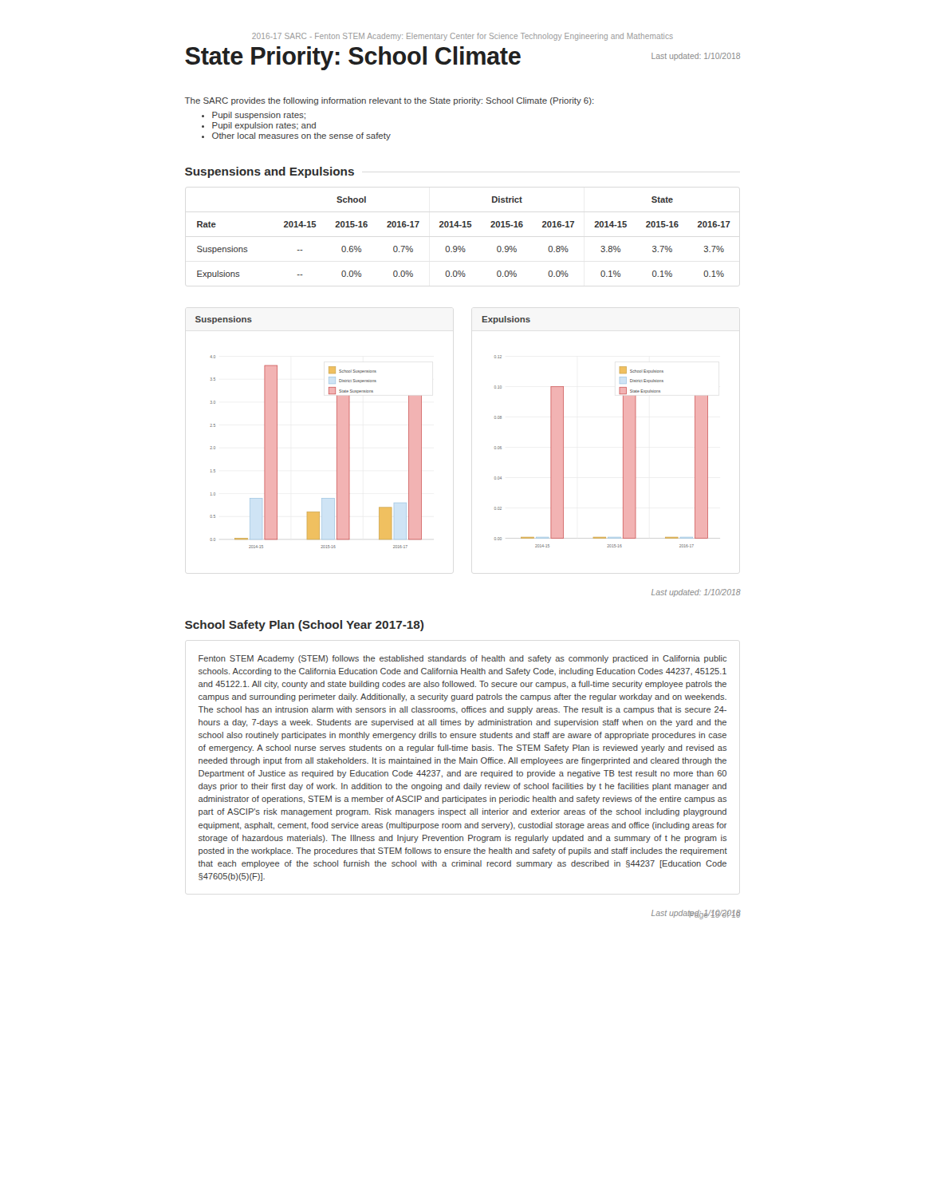2016-17 SARC - Fenton STEM Academy: Elementary Center for Science Technology Engineering and Mathematics
State Priority: School Climate
Last updated: 1/10/2018
The SARC provides the following information relevant to the State priority: School Climate (Priority 6):
Pupil suspension rates;
Pupil expulsion rates; and
Other local measures on the sense of safety
Suspensions and Expulsions
| | School | District | State |
| --- | --- | --- | --- |
| Rate | 2014-15 | 2015-16 | 2016-17 | 2014-15 | 2015-16 | 2016-17 | 2014-15 | 2015-16 | 2016-17 |
| Suspensions | -- | 0.6% | 0.7% | 0.9% | 0.9% | 0.8% | 3.8% | 3.7% | 3.7% |
| Expulsions | -- | 0.0% | 0.0% | 0.0% | 0.0% | 0.0% | 0.1% | 0.1% | 0.1% |
Suspensions
4.0 3.5 3.0 2.5 2.0 1.5 1.0 0.5 0.0 2014-15 2015-16 2016-17 School Suspensions District Suspensions State Suspensions
Expulsions
0.12 0.10 0.08 0.06 0.04 0.02 0.00 2014-15 2015-16 2016-17 School Expulsions District Expulsions State Expulsions
Last updated: 1/10/2018
School Safety Plan (School Year 2017-18)
Fenton STEM Academy (STEM) follows the established standards of health and safety as commonly practiced in California public schools. According to the California Education Code and California Health and Safety Code, including Education Codes 44237, 45125.1 and 45122.1. All city, county and state building codes are also followed. To secure our campus, a full-time security employee patrols the campus and surrounding perimeter daily. Additionally, a security guard patrols the campus after the regular workday and on weekends. The school has an intrusion alarm with sensors in all classrooms, offices and supply areas. The result is a campus that is secure 24-hours a day, 7-days a week. Students are supervised at all times by administration and supervision staff when on the yard and the school also routinely participates in monthly emergency drills to ensure students and staff are aware of appropriate procedures in case of emergency. A school nurse serves students on a regular full-time basis. The STEM Safety Plan is reviewed yearly and revised as needed through input from all stakeholders. It is maintained in the Main Office. All employees are fingerprinted and cleared through the Department of Justice as required by Education Code 44237, and are required to provide a negative TB test result no more than 60 days prior to their first day of work. In addition to the ongoing and daily review of school facilities by t he facilities plant manager and administrator of operations, STEM is a member of ASCIP and participates in periodic health and safety reviews of the entire campus as part of ASCIP's risk management program. Risk managers inspect all interior and exterior areas of the school including playground equipment, asphalt, cement, food service areas (multipurpose room and servery), custodial storage areas and office (including areas for storage of hazardous materials). The Illness and Injury Prevention Program is regularly updated and a summary of t he program is posted in the workplace. The procedures that STEM follows to ensure the health and safety of pupils and staff includes the requirement that each employee of the school furnish the school with a criminal record summary as described in §44237 [Education Code §47605(b)(5)(F)].
Last updated: 1/10/2018
Page 15 of 19